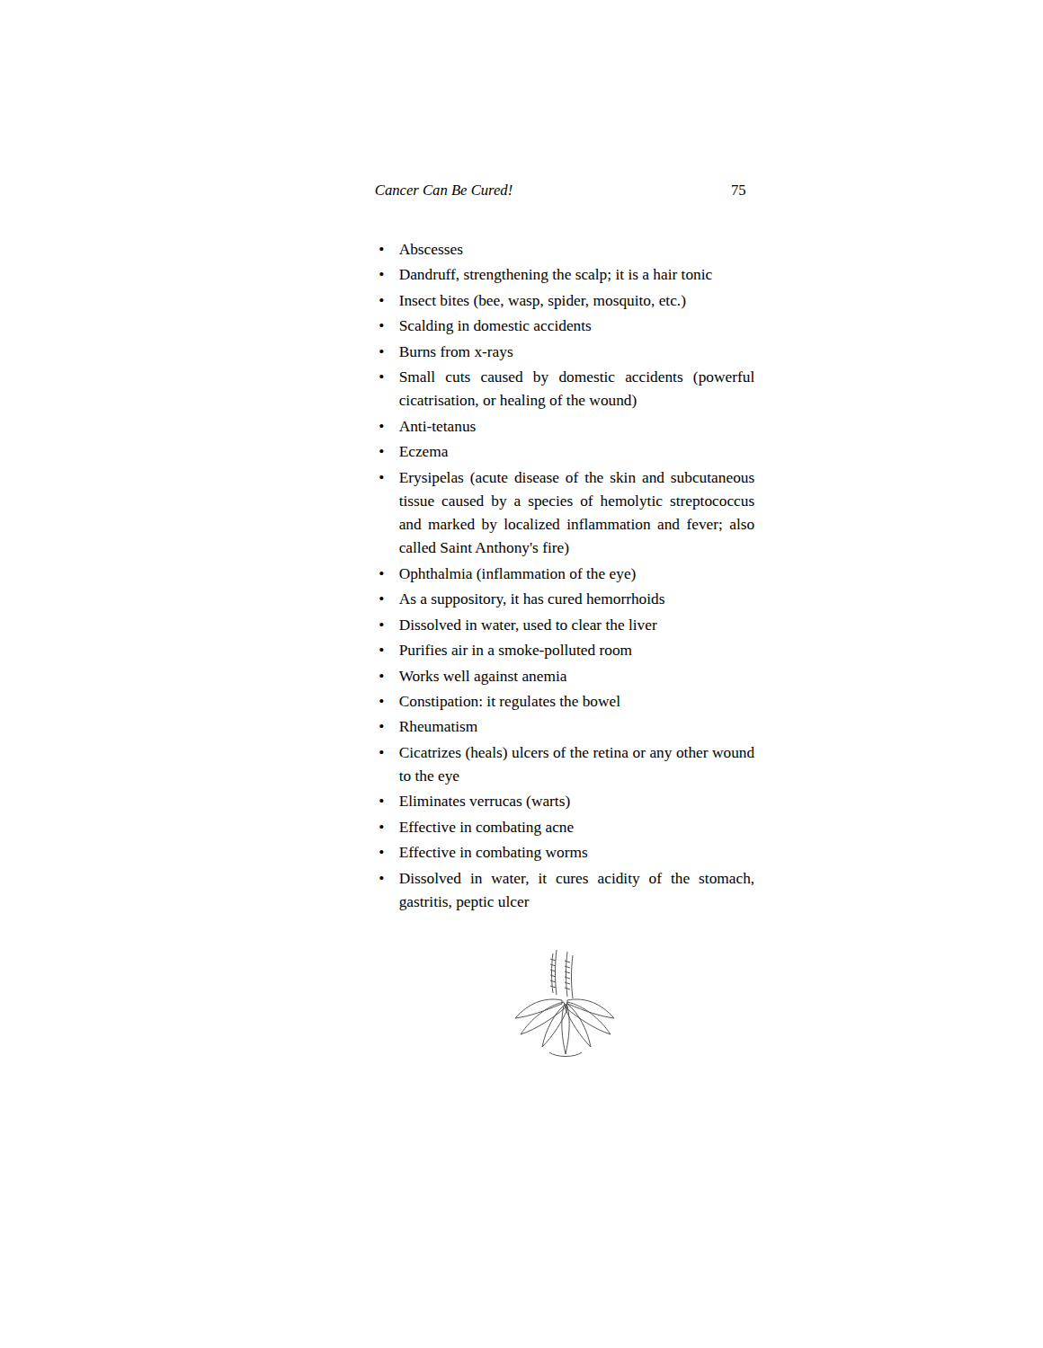Cancer Can Be Cured! 75
Abscesses
Dandruff, strengthening the scalp; it is a hair tonic
Insect bites (bee, wasp, spider, mosquito, etc.)
Scalding in domestic accidents
Burns from x-rays
Small cuts caused by domestic accidents (powerful cicatrisation, or healing of the wound)
Anti-tetanus
Eczema
Erysipelas (acute disease of the skin and subcutaneous tissue caused by a species of hemolytic streptococcus and marked by localized inflammation and fever; also called Saint Anthony's fire)
Ophthalmia (inflammation of the eye)
As a suppository, it has cured hemorrhoids
Dissolved in water, used to clear the liver
Purifies air in a smoke-polluted room
Works well against anemia
Constipation: it regulates the bowel
Rheumatism
Cicatrizes (heals) ulcers of the retina or any other wound to the eye
Eliminates verrucas (warts)
Effective in combating acne
Effective in combating worms
Dissolved in water, it cures acidity of the stomach, gastritis, peptic ulcer